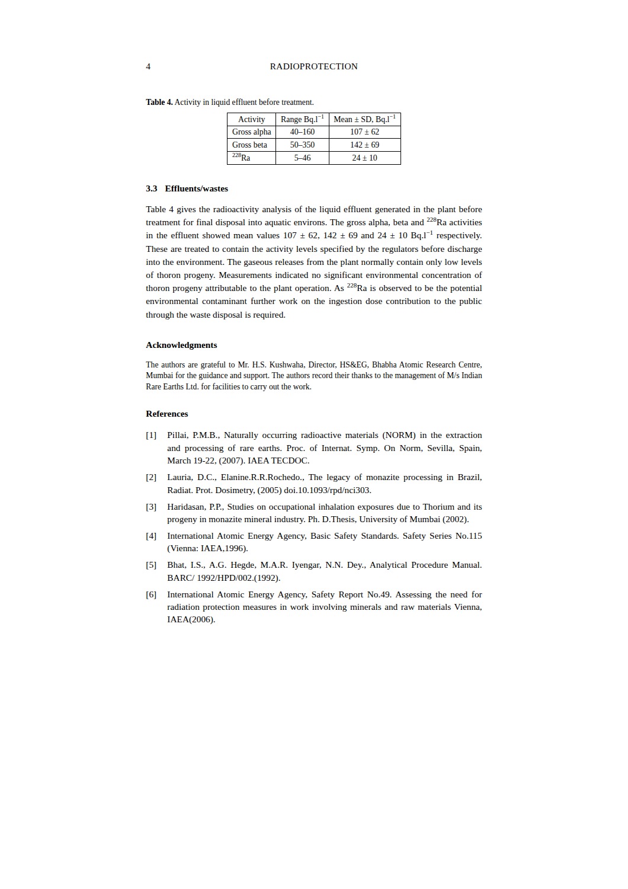4 RADIOPROTECTION
Table 4. Activity in liquid effluent before treatment.
| Activity | Range Bq.l −1 | Mean ± SD, Bq.l −1 |
| --- | --- | --- |
| Gross alpha | 40–160 | 107 ± 62 |
| Gross beta | 50–350 | 142 ± 69 |
| 228 Ra | 5–46 | 24 ± 10 |
3.3 Effluents/wastes
Table 4 gives the radioactivity analysis of the liquid effluent generated in the plant before treatment for final disposal into aquatic environs. The gross alpha, beta and 228Ra activities in the effluent showed mean values 107 ± 62, 142 ± 69 and 24 ± 10 Bq.l−1 respectively. These are treated to contain the activity levels specified by the regulators before discharge into the environment. The gaseous releases from the plant normally contain only low levels of thoron progeny. Measurements indicated no significant environmental concentration of thoron progeny attributable to the plant operation. As 228Ra is observed to be the potential environmental contaminant further work on the ingestion dose contribution to the public through the waste disposal is required.
Acknowledgments
The authors are grateful to Mr. H.S. Kushwaha, Director, HS&EG, Bhabha Atomic Research Centre, Mumbai for the guidance and support. The authors record their thanks to the management of M/s Indian Rare Earths Ltd. for facilities to carry out the work.
References
[1] Pillai, P.M.B., Naturally occurring radioactive materials (NORM) in the extraction and processing of rare earths. Proc. of Internat. Symp. On Norm, Sevilla, Spain, March 19-22, (2007). IAEA TECDOC.
[2] Lauria, D.C., Elanine.R.R.Rochedo., The legacy of monazite processing in Brazil, Radiat. Prot. Dosimetry, (2005) doi.10.1093/rpd/nci303.
[3] Haridasan, P.P., Studies on occupational inhalation exposures due to Thorium and its progeny in monazite mineral industry. Ph. D.Thesis, University of Mumbai (2002).
[4] International Atomic Energy Agency, Basic Safety Standards. Safety Series No.115 (Vienna: IAEA,1996).
[5] Bhat, I.S., A.G. Hegde, M.A.R. Iyengar, N.N. Dey., Analytical Procedure Manual. BARC/ 1992/HPD/002.(1992).
[6] International Atomic Energy Agency, Safety Report No.49. Assessing the need for radiation protection measures in work involving minerals and raw materials Vienna, IAEA(2006).